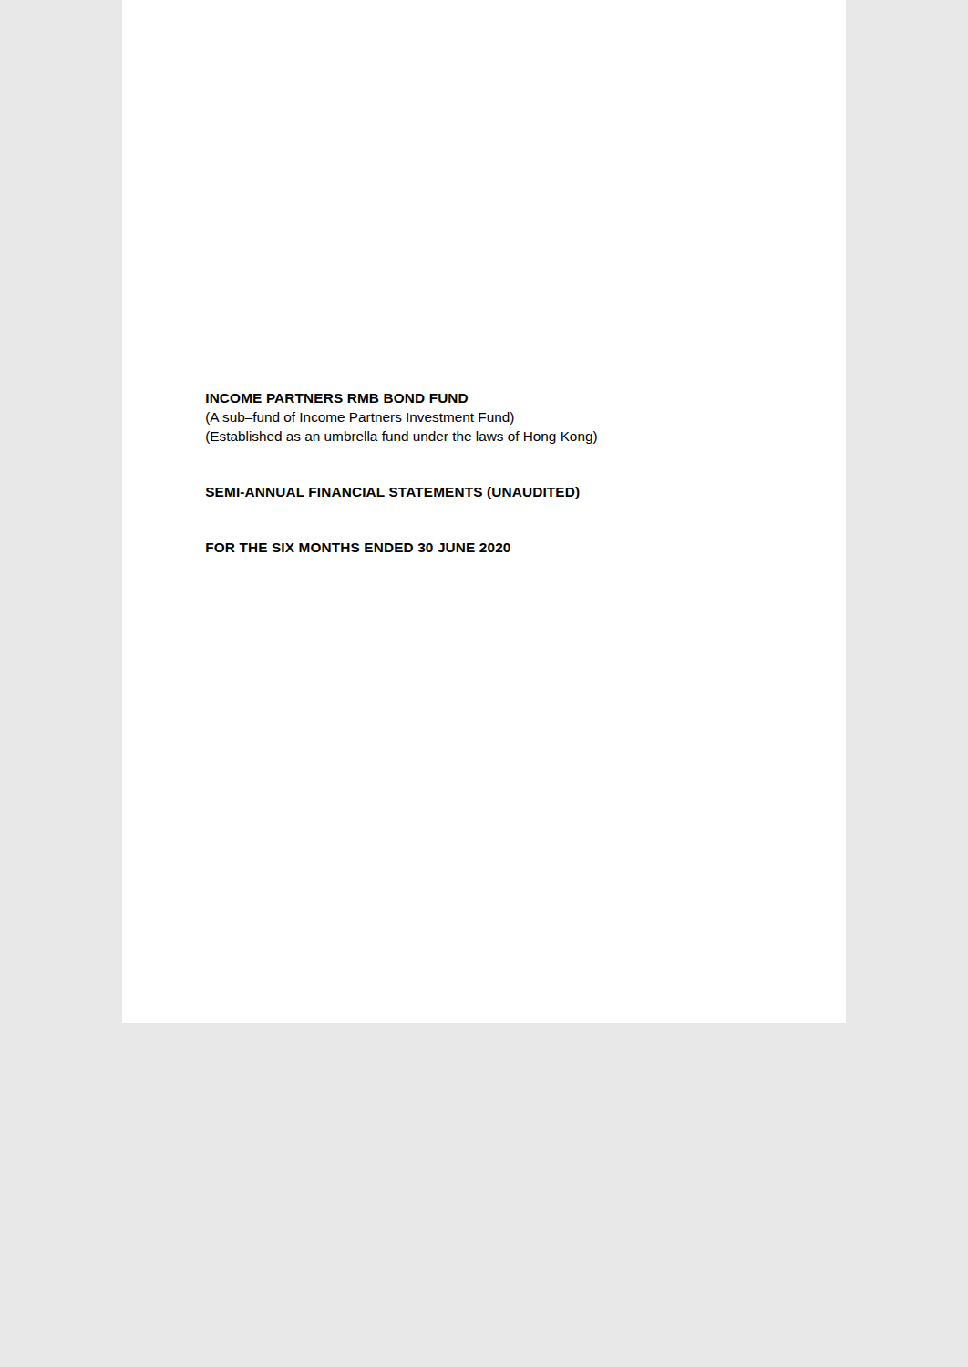INCOME PARTNERS RMB BOND FUND
(A sub–fund of Income Partners Investment Fund)
(Established as an umbrella fund under the laws of Hong Kong)
SEMI-ANNUAL FINANCIAL STATEMENTS (UNAUDITED)
FOR THE SIX MONTHS ENDED 30 JUNE 2020